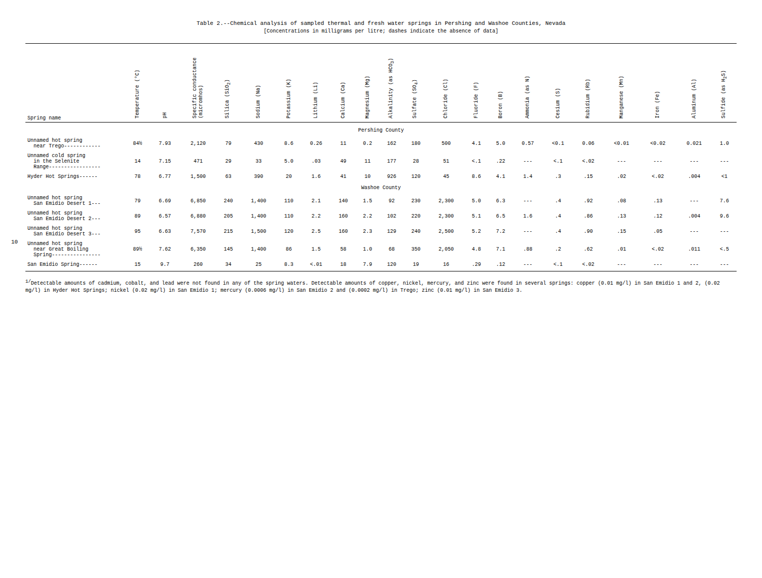10
Table 2.--Chemical analysis of sampled thermal and fresh water springs in Pershing and Washoe Counties, Nevada
[Concentrations in milligrams per litre; dashes indicate the absence of data]
| Spring name | Temperature (°C) | pH | Specific conductance (micromhos) | Silica (SiO 2 ) | Sodium (Na) | Potassium (K) | Lithium (Li) | Calcium (Ca) | Magnesium (Mg) | Alkalinity (as HCO 3 ) | Sulfate (SO 4 ) | Chloride (Cl) | Fluoride (F) | Boron (B) | Ammonia (as N) | Cesium (S) | Rubidium (Rb) | Manganese (Mn) | Iron (Fe) | Aluminum (Al) | Sulfide (as H 2 S) |
| --- | --- | --- | --- | --- | --- | --- | --- | --- | --- | --- | --- | --- | --- | --- | --- | --- | --- | --- | --- | --- | --- |
| Pershing County |
| Unnamed hot spring near Trego ------------ | 84½ | 7.93 | 2,120 | 79 | 430 | 8.6 | 0.26 | 11 | 0.2 | 162 | 180 | 500 | 4.1 | 5.0 | 0.57 | <0.1 | 0.06 | <0.01 | <0.02 | 0.021 | 1.0 |
| Unnamed cold spring in the Selenite Range ----------------- | 14 | 7.15 | 471 | 29 | 33 | 5.0 | .03 | 49 | 11 | 177 | 28 | 51 | <.1 | .22 | --- | <.1 | <.02 | --- | --- | --- | --- |
| Hyder Hot Springs ------ | 78 | 6.77 | 1,500 | 63 | 390 | 20 | 1.6 | 41 | 10 | 926 | 120 | 45 | 8.6 | 4.1 | 1.4 | .3 | .15 | .02 | <.02 | .004 | <1 |
| Washoe County |
| Unnamed hot spring San Emidio Desert 1 --- | 79 | 6.69 | 6,850 | 240 | 1,400 | 110 | 2.1 | 140 | 1.5 | 92 | 230 | 2,300 | 5.0 | 6.3 | --- | .4 | .92 | .08 | .13 | --- | 7.6 |
| Unnamed hot spring San Emidio Desert 2 --- | 89 | 6.57 | 6,880 | 205 | 1,400 | 110 | 2.2 | 160 | 2.2 | 102 | 220 | 2,300 | 5.1 | 6.5 | 1.6 | .4 | .86 | .13 | .12 | .004 | 9.6 |
| Unnamed hot spring San Emidio Desert 3 --- | 95 | 6.63 | 7,570 | 215 | 1,500 | 120 | 2.5 | 160 | 2.3 | 129 | 240 | 2,500 | 5.2 | 7.2 | --- | .4 | .90 | .15 | .05 | --- | --- |
| Unnamed hot spring near Great Boiling Spring ---------------- | 89½ | 7.62 | 6,350 | 145 | 1,400 | 86 | 1.5 | 58 | 1.0 | 68 | 350 | 2,050 | 4.8 | 7.1 | .88 | .2 | .62 | .01 | <.02 | .011 | <.5 |
| San Emidio Spring ------ | 15 | 9.7 | 260 | 34 | 25 | 8.3 | <.01 | 18 | 7.9 | 120 | 19 | 16 | .29 | .12 | --- | <.1 | <.02 | --- | --- | --- | --- |
1/Detectable amounts of cadmium, cobalt, and lead were not found in any of the spring waters. Detectable amounts of copper, nickel, mercury, and zinc were found in several springs: copper (0.01 mg/l) in San Emidio 1 and 2, (0.02 mg/l) in Hyder Hot Springs; nickel (0.02 mg/l) in San Emidio 1; mercury (0.0006 mg/l) in San Emidio 2 and (0.0002 mg/l) in Trego; zinc (0.01 mg/l) in San Emidio 3.